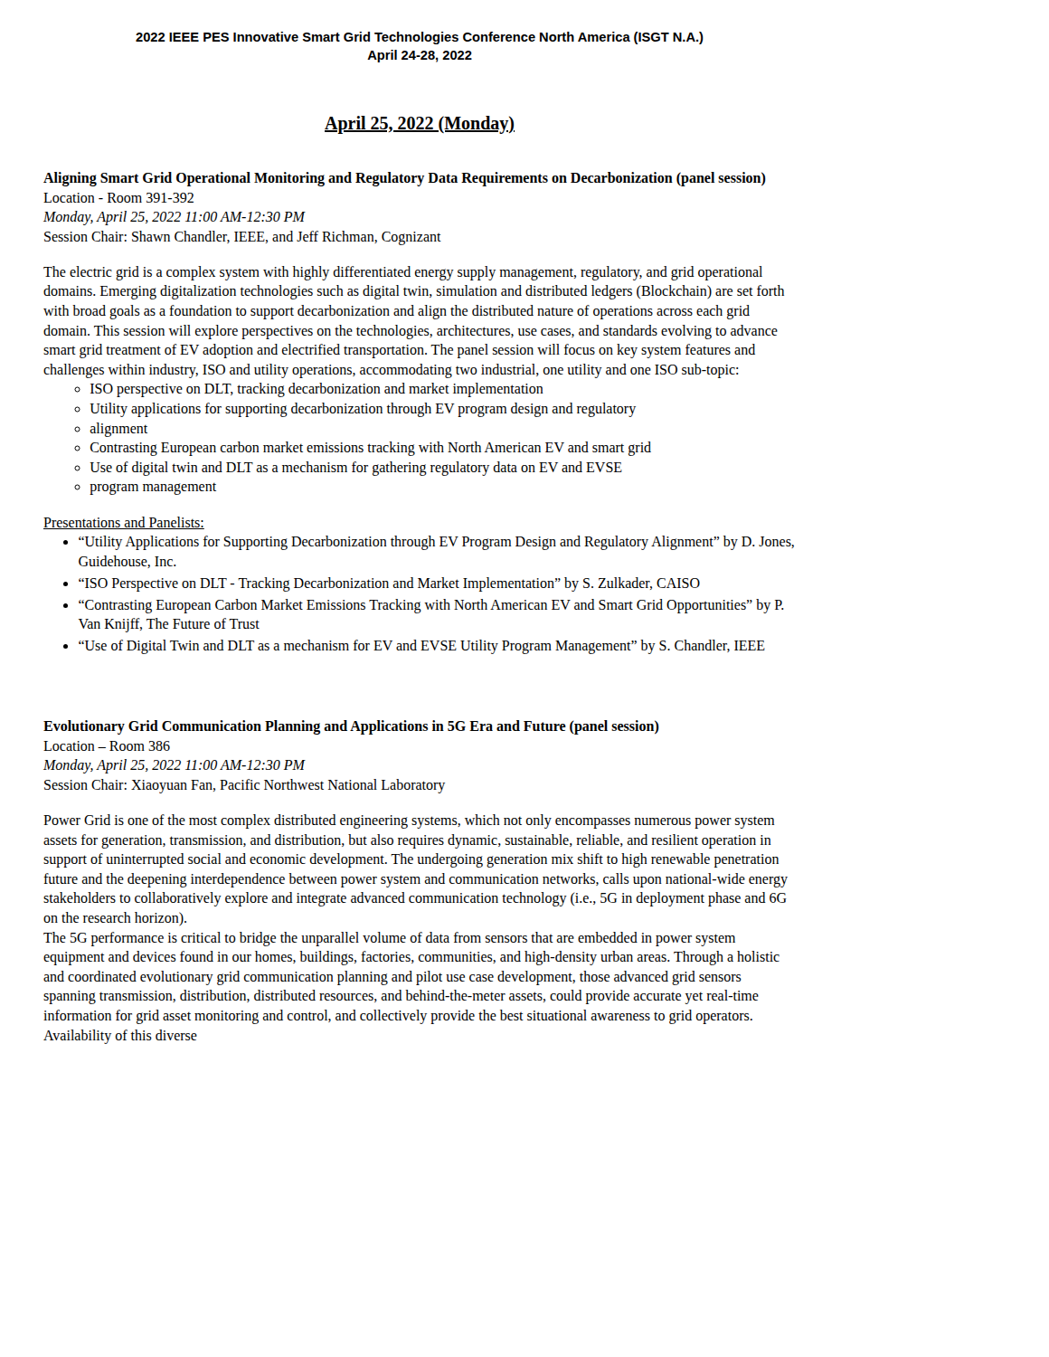2022 IEEE PES Innovative Smart Grid Technologies Conference North America (ISGT N.A.)
April 24-28, 2022
April 25, 2022 (Monday)
Aligning Smart Grid Operational Monitoring and Regulatory Data Requirements on Decarbonization (panel session)
Location - Room 391-392
Monday, April 25, 2022 11:00 AM-12:30 PM
Session Chair: Shawn Chandler, IEEE, and Jeff Richman, Cognizant
The electric grid is a complex system with highly differentiated energy supply management, regulatory, and grid operational domains. Emerging digitalization technologies such as digital twin, simulation and distributed ledgers (Blockchain) are set forth with broad goals as a foundation to support decarbonization and align the distributed nature of operations across each grid domain. This session will explore perspectives on the technologies, architectures, use cases, and standards evolving to advance smart grid treatment of EV adoption and electrified transportation. The panel session will focus on key system features and challenges within industry, ISO and utility operations, accommodating two industrial, one utility and one ISO sub-topic:
ISO perspective on DLT, tracking decarbonization and market implementation
Utility applications for supporting decarbonization through EV program design and regulatory
alignment
Contrasting European carbon market emissions tracking with North American EV and smart grid
Use of digital twin and DLT as a mechanism for gathering regulatory data on EV and EVSE
program management
Presentations and Panelists:
“Utility Applications for Supporting Decarbonization through EV Program Design and Regulatory Alignment” by D. Jones, Guidehouse, Inc.
“ISO Perspective on DLT - Tracking Decarbonization and Market Implementation” by S. Zulkader, CAISO
“Contrasting European Carbon Market Emissions Tracking with North American EV and Smart Grid Opportunities” by P. Van Knijff, The Future of Trust
“Use of Digital Twin and DLT as a mechanism for EV and EVSE Utility Program Management” by S. Chandler, IEEE
Evolutionary Grid Communication Planning and Applications in 5G Era and Future (panel session)
Location – Room 386
Monday, April 25, 2022 11:00 AM-12:30 PM
Session Chair: Xiaoyuan Fan, Pacific Northwest National Laboratory
Power Grid is one of the most complex distributed engineering systems, which not only encompasses numerous power system assets for generation, transmission, and distribution, but also requires dynamic, sustainable, reliable, and resilient operation in support of uninterrupted social and economic development. The undergoing generation mix shift to high renewable penetration future and the deepening interdependence between power system and communication networks, calls upon national-wide energy stakeholders to collaboratively explore and integrate advanced communication technology (i.e., 5G in deployment phase and 6G on the research horizon).
The 5G performance is critical to bridge the unparallel volume of data from sensors that are embedded in power system equipment and devices found in our homes, buildings, factories, communities, and high-density urban areas. Through a holistic and coordinated evolutionary grid communication planning and pilot use case development, those advanced grid sensors spanning transmission, distribution, distributed resources, and behind-the-meter assets, could provide accurate yet real-time information for grid asset monitoring and control, and collectively provide the best situational awareness to grid operators. Availability of this diverse